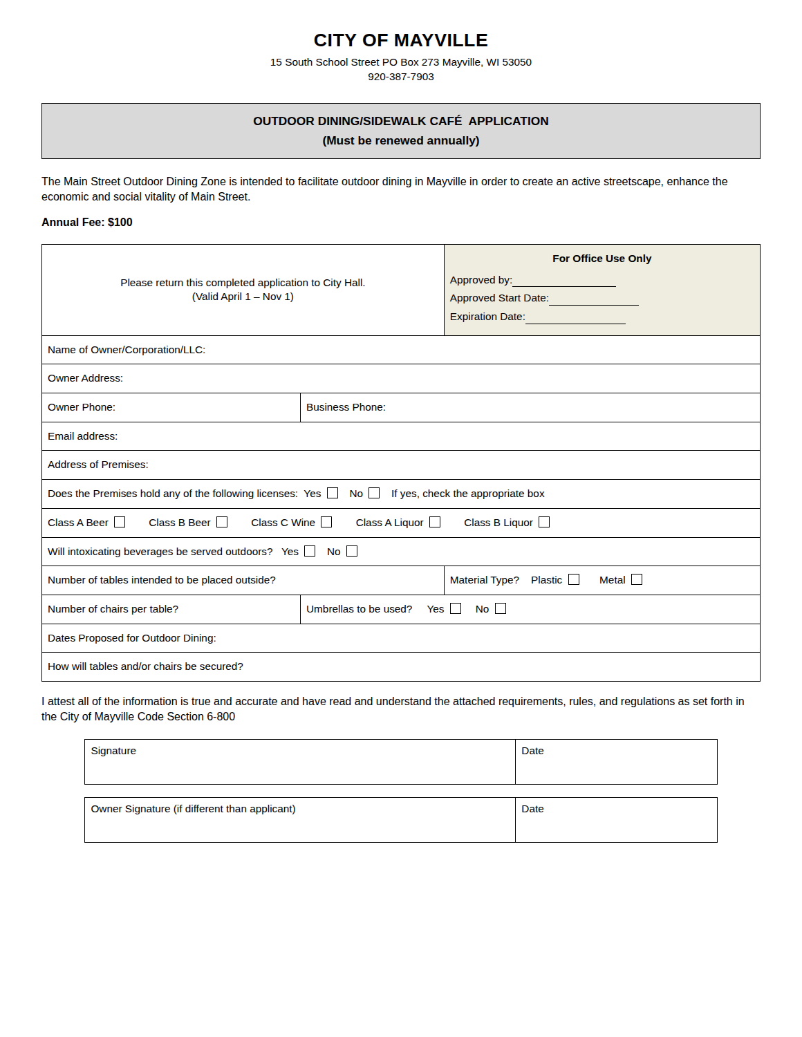CITY OF MAYVILLE
15 South School Street PO Box 273 Mayville, WI 53050
920-387-7903
OUTDOOR DINING/SIDEWALK CAFÉ APPLICATION
(Must be renewed annually)
The Main Street Outdoor Dining Zone is intended to facilitate outdoor dining in Mayville in order to create an active streetscape, enhance the economic and social vitality of Main Street.
Annual Fee: $100
| Please return this completed application to City Hall. (Valid April 1 – Nov 1) | For Office Use Only Approved by: Approved Start Date: Expiration Date: |
| Name of Owner/Corporation/LLC: |
| Owner Address: |
| Owner Phone: | Business Phone: |
| Email address: |
| Address of Premises: |
| Does the Premises hold any of the following licenses: Yes No If yes, check the appropriate box |
| Class A Beer Class B Beer Class C Wine Class A Liquor Class B Liquor |
| Will intoxicating beverages be served outdoors? Yes No |
| Number of tables intended to be placed outside? | Material Type? Plastic Metal |
| Number of chairs per table? | Umbrellas to be used? Yes No |
| Dates Proposed for Outdoor Dining: |
| How will tables and/or chairs be secured? |
I attest all of the information is true and accurate and have read and understand the attached requirements, rules, and regulations as set forth in the City of Mayville Code Section 6-800
| Signature | Date |
| Owner Signature (if different than applicant) | Date |